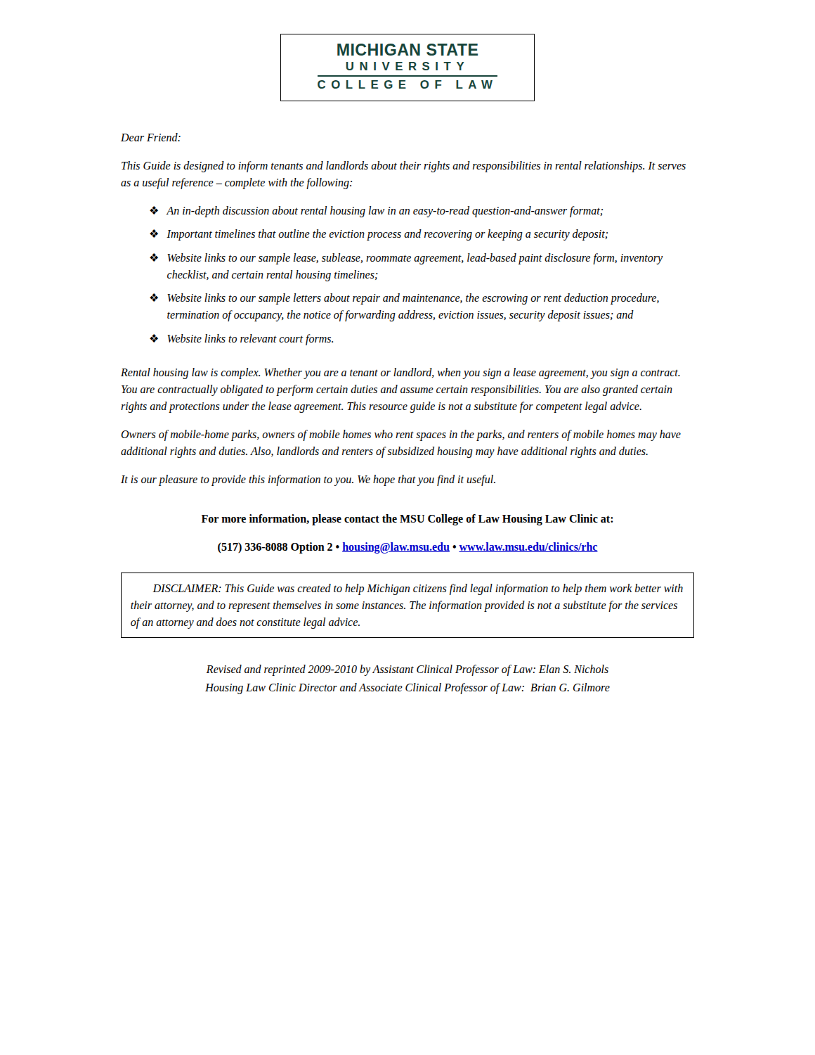MICHIGAN STATE
UNIVERSITY
COLLEGE OF LAW
Dear Friend:
This Guide is designed to inform tenants and landlords about their rights and responsibilities in rental relationships. It serves as a useful reference – complete with the following:
An in-depth discussion about rental housing law in an easy-to-read question-and-answer format;
Important timelines that outline the eviction process and recovering or keeping a security deposit;
Website links to our sample lease, sublease, roommate agreement, lead-based paint disclosure form, inventory checklist, and certain rental housing timelines;
Website links to our sample letters about repair and maintenance, the escrowing or rent deduction procedure, termination of occupancy, the notice of forwarding address, eviction issues, security deposit issues; and
Website links to relevant court forms.
Rental housing law is complex. Whether you are a tenant or landlord, when you sign a lease agreement, you sign a contract. You are contractually obligated to perform certain duties and assume certain responsibilities. You are also granted certain rights and protections under the lease agreement. This resource guide is not a substitute for competent legal advice.
Owners of mobile-home parks, owners of mobile homes who rent spaces in the parks, and renters of mobile homes may have additional rights and duties. Also, landlords and renters of subsidized housing may have additional rights and duties.
It is our pleasure to provide this information to you. We hope that you find it useful.
For more information, please contact the MSU College of Law Housing Law Clinic at:
(517) 336-8088 Option 2 • housing@law.msu.edu • www.law.msu.edu/clinics/rhc
DISCLAIMER: This Guide was created to help Michigan citizens find legal information to help them work better with their attorney, and to represent themselves in some instances. The information provided is not a substitute for the services of an attorney and does not constitute legal advice.
Revised and reprinted 2009-2010 by Assistant Clinical Professor of Law: Elan S. Nichols
Housing Law Clinic Director and Associate Clinical Professor of Law: Brian G. Gilmore